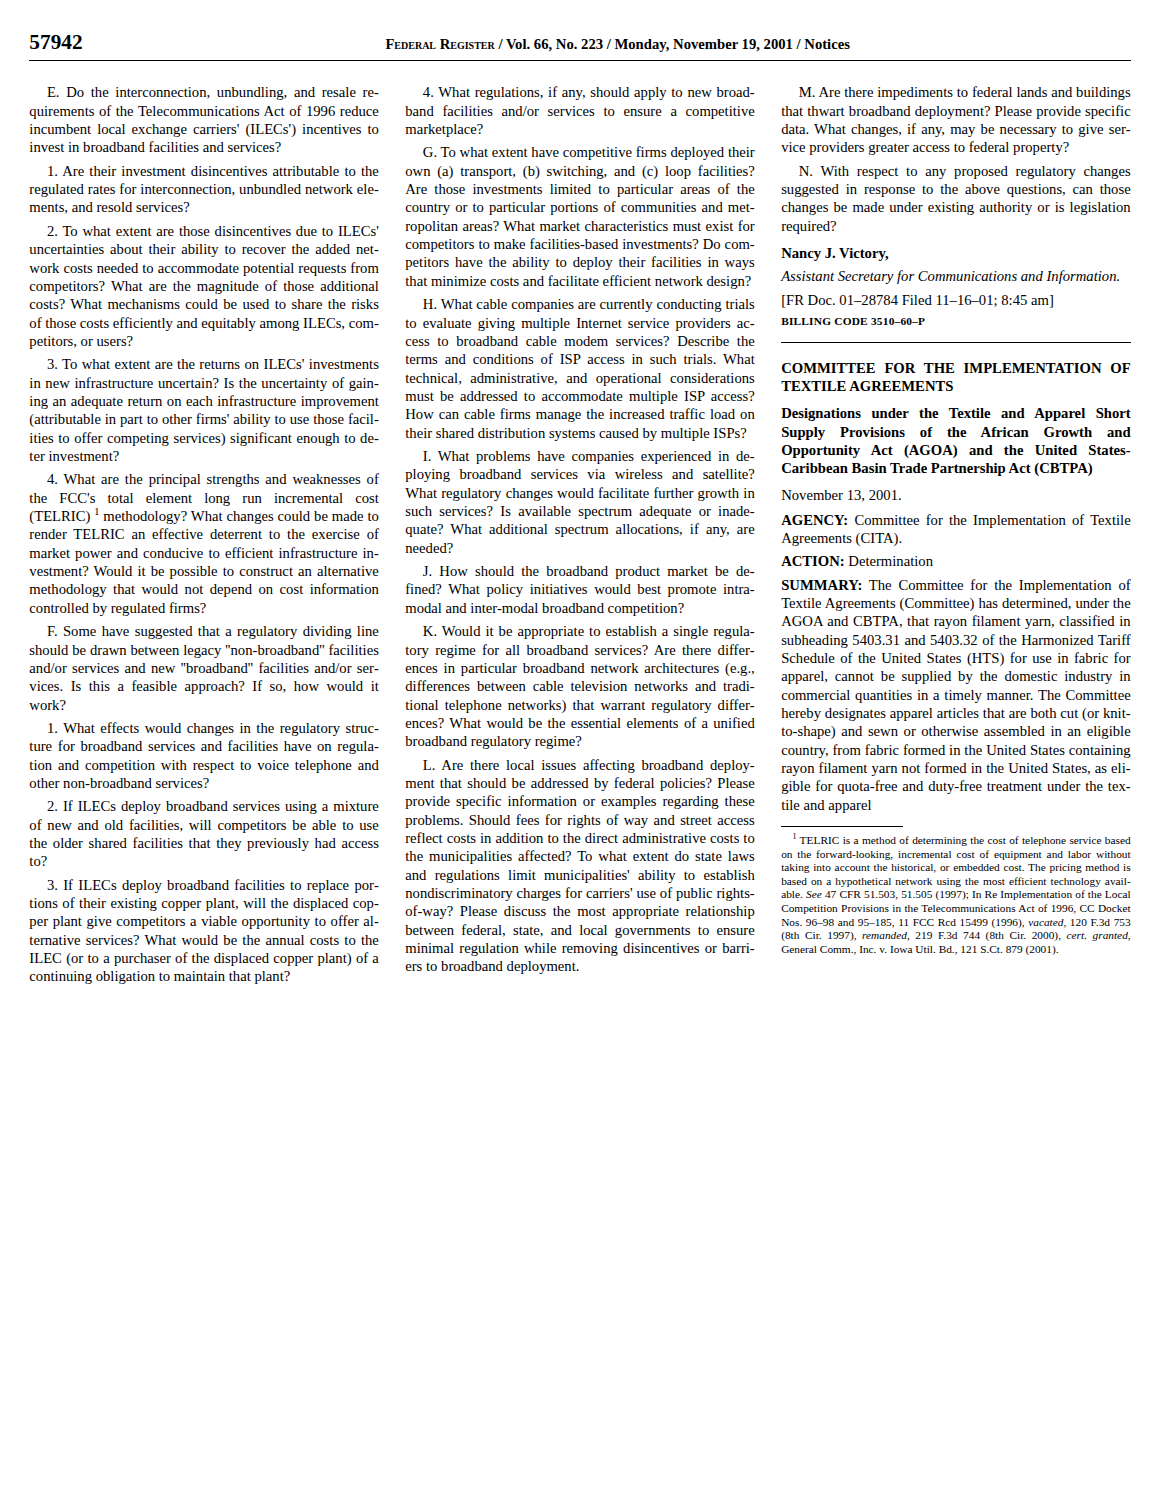57942
Federal Register / Vol. 66, No. 223 / Monday, November 19, 2001 / Notices
E. Do the interconnection, unbundling, and resale requirements of the Telecommunications Act of 1996 reduce incumbent local exchange carriers' (ILECs') incentives to invest in broadband facilities and services?
1. Are their investment disincentives attributable to the regulated rates for interconnection, unbundled network elements, and resold services?
2. To what extent are those disincentives due to ILECs' uncertainties about their ability to recover the added network costs needed to accommodate potential requests from competitors? What are the magnitude of those additional costs? What mechanisms could be used to share the risks of those costs efficiently and equitably among ILECs, competitors, or users?
3. To what extent are the returns on ILECs' investments in new infrastructure uncertain? Is the uncertainty of gaining an adequate return on each infrastructure improvement (attributable in part to other firms' ability to use those facilities to offer competing services) significant enough to deter investment?
4. What are the principal strengths and weaknesses of the FCC's total element long run incremental cost (TELRIC) 1 methodology? What changes could be made to render TELRIC an effective deterrent to the exercise of market power and conducive to efficient infrastructure investment? Would it be possible to construct an alternative methodology that would not depend on cost information controlled by regulated firms?
F. Some have suggested that a regulatory dividing line should be drawn between legacy ''non-broadband'' facilities and/or services and new ''broadband'' facilities and/or services. Is this a feasible approach? If so, how would it work?
1. What effects would changes in the regulatory structure for broadband services and facilities have on regulation and competition with respect to voice telephone and other non-broadband services?
2. If ILECs deploy broadband services using a mixture of new and old facilities, will competitors be able to use the older shared facilities that they previously had access to?
3. If ILECs deploy broadband facilities to replace portions of their existing copper plant, will the displaced copper plant give competitors a viable opportunity to offer alternative services? What would be the annual costs to the ILEC (or to a purchaser of the displaced copper plant) of a continuing obligation to maintain that plant?
4. What regulations, if any, should apply to new broadband facilities and/or services to ensure a competitive marketplace?
G. To what extent have competitive firms deployed their own (a) transport, (b) switching, and (c) loop facilities? Are those investments limited to particular areas of the country or to particular portions of communities and metropolitan areas? What market characteristics must exist for competitors to make facilities-based investments? Do competitors have the ability to deploy their facilities in ways that minimize costs and facilitate efficient network design?
H. What cable companies are currently conducting trials to evaluate giving multiple Internet service providers access to broadband cable modem services? Describe the terms and conditions of ISP access in such trials. What technical, administrative, and operational considerations must be addressed to accommodate multiple ISP access? How can cable firms manage the increased traffic load on their shared distribution systems caused by multiple ISPs?
I. What problems have companies experienced in deploying broadband services via wireless and satellite? What regulatory changes would facilitate further growth in such services? Is available spectrum adequate or inadequate? What additional spectrum allocations, if any, are needed?
J. How should the broadband product market be defined? What policy initiatives would best promote intra-modal and inter-modal broadband competition?
K. Would it be appropriate to establish a single regulatory regime for all broadband services? Are there differences in particular broadband network architectures (e.g., differences between cable television networks and traditional telephone networks) that warrant regulatory differences? What would be the essential elements of a unified broadband regulatory regime?
L. Are there local issues affecting broadband deployment that should be addressed by federal policies? Please provide specific information or examples regarding these problems. Should fees for rights of way and street access reflect costs in addition to the direct administrative costs to the municipalities affected? To what extent do state laws and regulations limit municipalities' ability to establish nondiscriminatory charges for carriers' use of public rights-of-way? Please discuss the most appropriate relationship between federal, state, and local governments to ensure minimal regulation while removing disincentives or barriers to broadband deployment.
M. Are there impediments to federal lands and buildings that thwart broadband deployment? Please provide specific data. What changes, if any, may be necessary to give service providers greater access to federal property?
N. With respect to any proposed regulatory changes suggested in response to the above questions, can those changes be made under existing authority or is legislation required?
Nancy J. Victory,
Assistant Secretary for Communications and Information.
[FR Doc. 01–28784 Filed 11–16–01; 8:45 am]
BILLING CODE 3510–60–P
COMMITTEE FOR THE IMPLEMENTATION OF TEXTILE AGREEMENTS
Designations under the Textile and Apparel Short Supply Provisions of the African Growth and Opportunity Act (AGOA) and the United States-Caribbean Basin Trade Partnership Act (CBTPA)
November 13, 2001.
AGENCY: Committee for the Implementation of Textile Agreements (CITA).
ACTION: Determination
SUMMARY: The Committee for the Implementation of Textile Agreements (Committee) has determined, under the AGOA and CBTPA, that rayon filament yarn, classified in subheading 5403.31 and 5403.32 of the Harmonized Tariff Schedule of the United States (HTS) for use in fabric for apparel, cannot be supplied by the domestic industry in commercial quantities in a timely manner. The Committee hereby designates apparel articles that are both cut (or knit-to-shape) and sewn or otherwise assembled in an eligible country, from fabric formed in the United States containing rayon filament yarn not formed in the United States, as eligible for quota-free and duty-free treatment under the textile and apparel
1 TELRIC is a method of determining the cost of telephone service based on the forward-looking, incremental cost of equipment and labor without taking into account the historical, or embedded cost. The pricing method is based on a hypothetical network using the most efficient technology available. See 47 CFR 51.503, 51.505 (1997); In Re Implementation of the Local Competition Provisions in the Telecommunications Act of 1996, CC Docket Nos. 96–98 and 95–185, 11 FCC Rcd 15499 (1996), vacated, 120 F.3d 753 (8th Cir. 1997), remanded, 219 F.3d 744 (8th Cir. 2000), cert. granted, General Comm., Inc. v. Iowa Util. Bd., 121 S.Ct. 879 (2001).